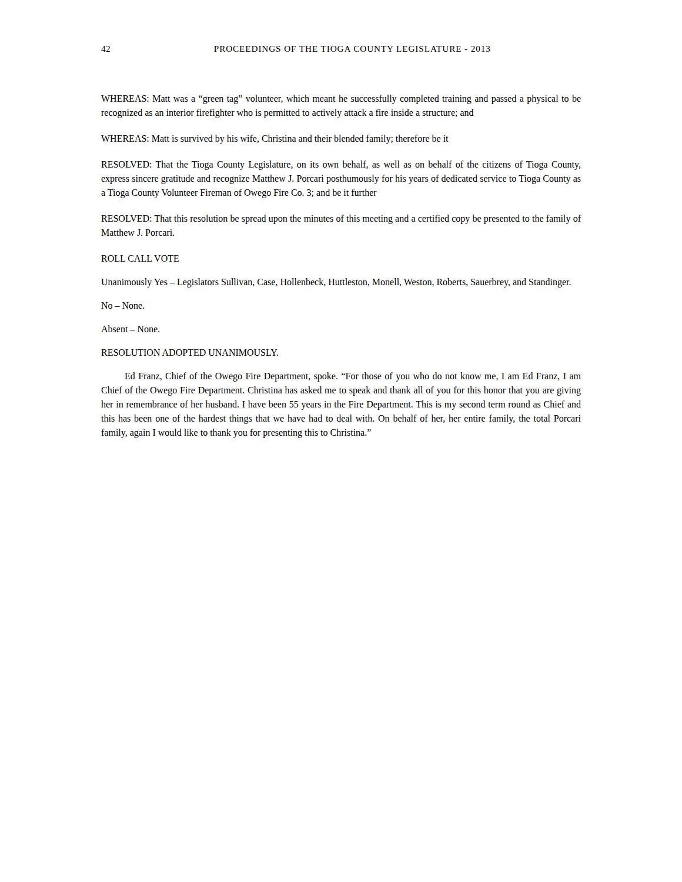42
Proceedings of the Tioga County Legislature - 2013
WHEREAS: Matt was a “green tag” volunteer, which meant he successfully completed training and passed a physical to be recognized as an interior firefighter who is permitted to actively attack a fire inside a structure; and
WHEREAS: Matt is survived by his wife, Christina and their blended family; therefore be it
RESOLVED: That the Tioga County Legislature, on its own behalf, as well as on behalf of the citizens of Tioga County, express sincere gratitude and recognize Matthew J. Porcari posthumously for his years of dedicated service to Tioga County as a Tioga County Volunteer Fireman of Owego Fire Co. 3; and be it further
RESOLVED: That this resolution be spread upon the minutes of this meeting and a certified copy be presented to the family of Matthew J. Porcari.
ROLL CALL VOTE
Unanimously Yes – Legislators Sullivan, Case, Hollenbeck, Huttleston, Monell, Weston, Roberts, Sauerbrey, and Standinger.
No – None.
Absent – None.
RESOLUTION ADOPTED UNANIMOUSLY.
Ed Franz, Chief of the Owego Fire Department, spoke. “For those of you who do not know me, I am Ed Franz, I am Chief of the Owego Fire Department. Christina has asked me to speak and thank all of you for this honor that you are giving her in remembrance of her husband. I have been 55 years in the Fire Department. This is my second term round as Chief and this has been one of the hardest things that we have had to deal with. On behalf of her, her entire family, the total Porcari family, again I would like to thank you for presenting this to Christina.”